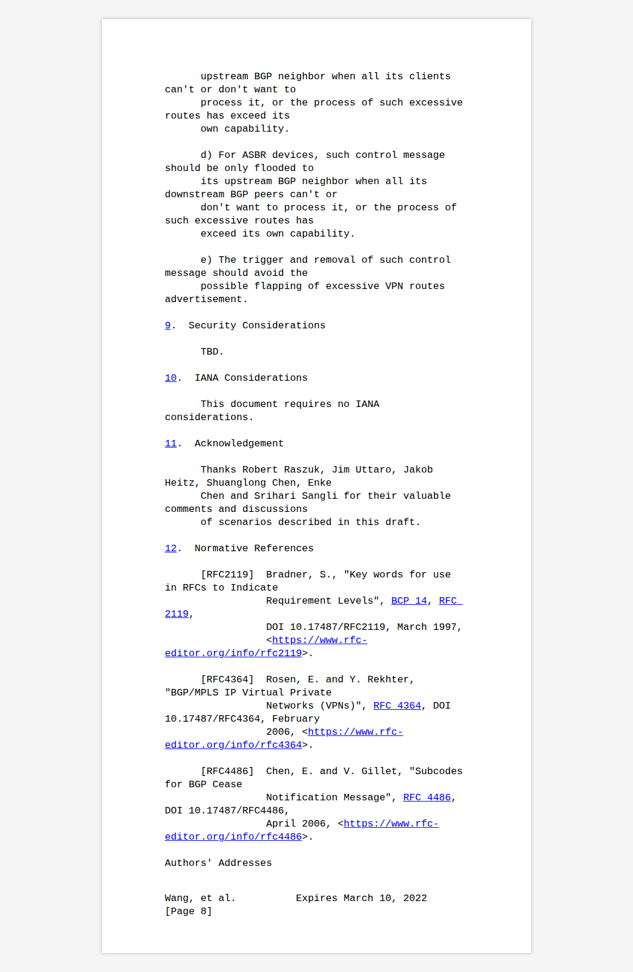upstream BGP neighbor when all its clients can't or don't want to
      process it, or the process of such excessive routes has exceed its
      own capability.

      d) For ASBR devices, such control message should be only flooded to
      its upstream BGP neighbor when all its downstream BGP peers can't or
      don't want to process it, or the process of such excessive routes has
      exceed its own capability.

      e) The trigger and removal of such control message should avoid the
      possible flapping of excessive VPN routes advertisement.

9.  Security Considerations

      TBD.

10.  IANA Considerations

      This document requires no IANA considerations.

11.  Acknowledgement

      Thanks Robert Raszuk, Jim Uttaro, Jakob Heitz, Shuanglong Chen, Enke
      Chen and Srihari Sangli for their valuable comments and discussions
      of scenarios described in this draft.

12.  Normative References

      [RFC2119]  Bradner, S., "Key words for use in RFCs to Indicate
                 Requirement Levels", BCP 14, RFC 2119,
                 DOI 10.17487/RFC2119, March 1997,
                 <https://www.rfc-editor.org/info/rfc2119>.

      [RFC4364]  Rosen, E. and Y. Rekhter, "BGP/MPLS IP Virtual Private
                 Networks (VPNs)", RFC 4364, DOI 10.17487/RFC4364, February
                 2006, <https://www.rfc-editor.org/info/rfc4364>.

      [RFC4486]  Chen, E. and V. Gillet, "Subcodes for BGP Cease
                 Notification Message", RFC 4486, DOI 10.17487/RFC4486,
                 April 2006, <https://www.rfc-editor.org/info/rfc4486>.

Authors' Addresses
Wang, et al.          Expires March 10, 2022                   [Page 8]